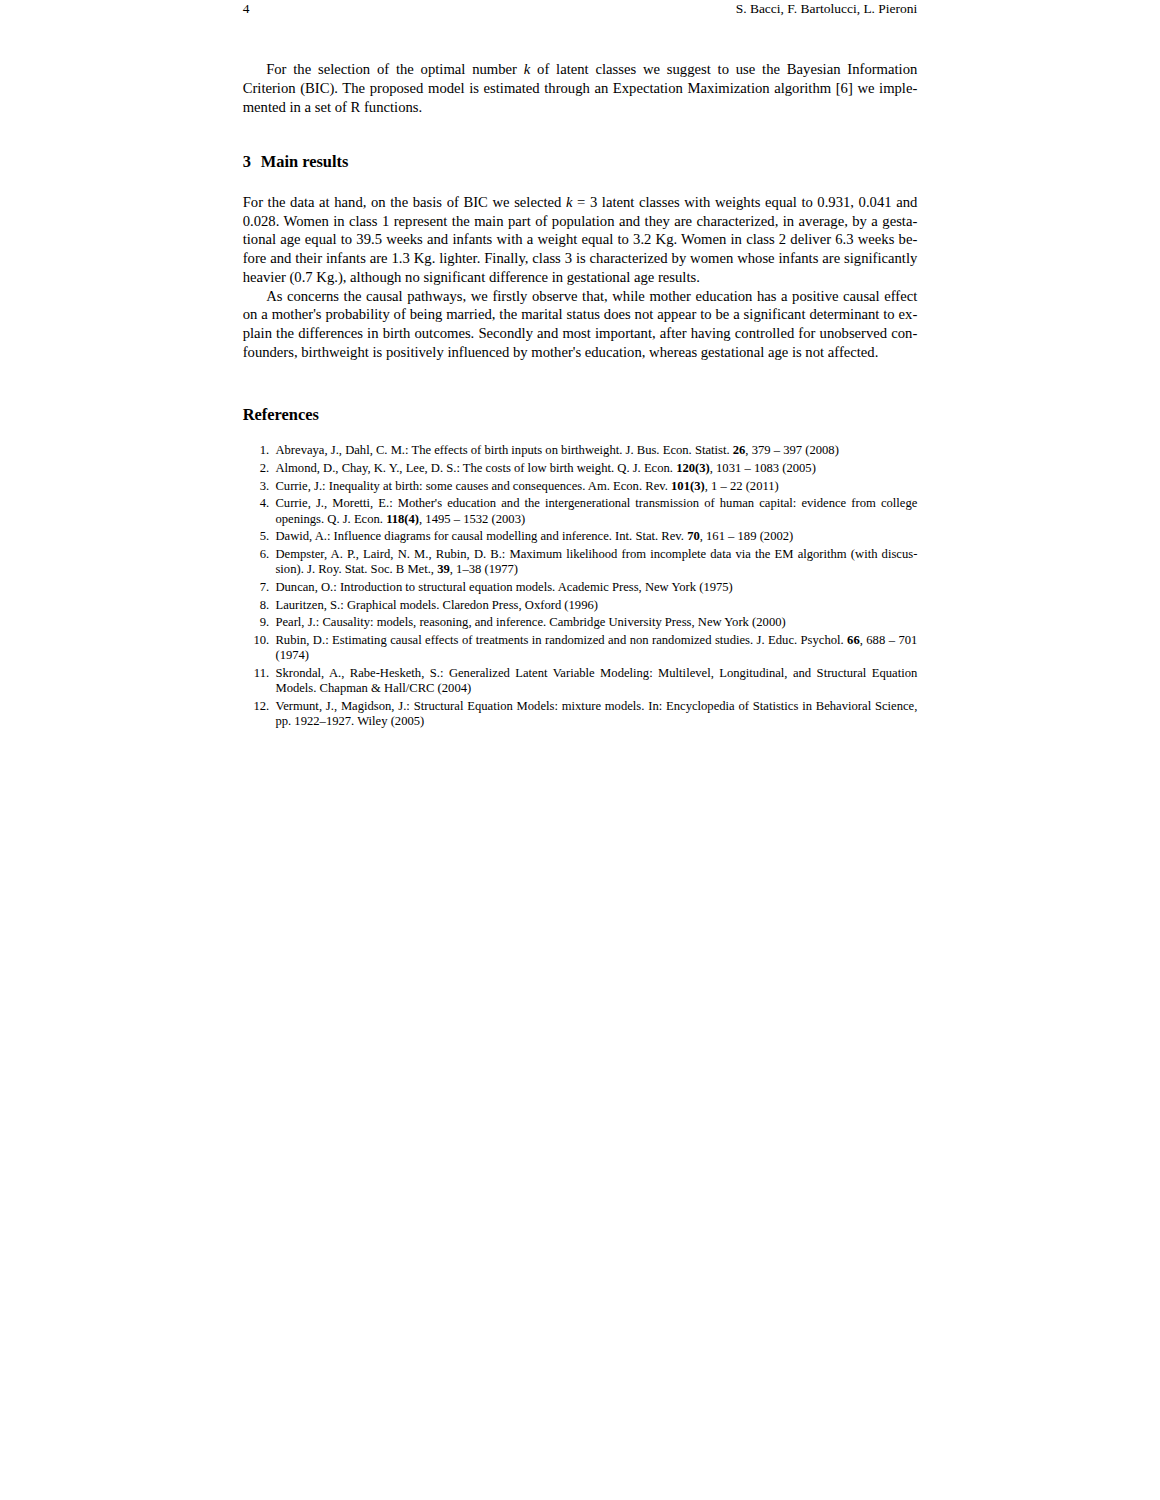4 S. Bacci, F. Bartolucci, L. Pieroni
For the selection of the optimal number k of latent classes we suggest to use the Bayesian Information Criterion (BIC). The proposed model is estimated through an Expectation Maximization algorithm [6] we implemented in a set of R functions.
3 Main results
For the data at hand, on the basis of BIC we selected k = 3 latent classes with weights equal to 0.931, 0.041 and 0.028. Women in class 1 represent the main part of population and they are characterized, in average, by a gestational age equal to 39.5 weeks and infants with a weight equal to 3.2 Kg. Women in class 2 deliver 6.3 weeks before and their infants are 1.3 Kg. lighter. Finally, class 3 is characterized by women whose infants are significantly heavier (0.7 Kg.), although no significant difference in gestational age results.
As concerns the causal pathways, we firstly observe that, while mother education has a positive causal effect on a mother's probability of being married, the marital status does not appear to be a significant determinant to explain the differences in birth outcomes. Secondly and most important, after having controlled for unobserved confounders, birthweight is positively influenced by mother's education, whereas gestational age is not affected.
References
1. Abrevaya, J., Dahl, C. M.: The effects of birth inputs on birthweight. J. Bus. Econ. Statist. 26, 379 – 397 (2008)
2. Almond, D., Chay, K. Y., Lee, D. S.: The costs of low birth weight. Q. J. Econ. 120(3), 1031 – 1083 (2005)
3. Currie, J.: Inequality at birth: some causes and consequences. Am. Econ. Rev. 101(3), 1 – 22 (2011)
4. Currie, J., Moretti, E.: Mother's education and the intergenerational transmission of human capital: evidence from college openings. Q. J. Econ. 118(4), 1495 – 1532 (2003)
5. Dawid, A.: Influence diagrams for causal modelling and inference. Int. Stat. Rev. 70, 161 – 189 (2002)
6. Dempster, A. P., Laird, N. M., Rubin, D. B.: Maximum likelihood from incomplete data via the EM algorithm (with discussion). J. Roy. Stat. Soc. B Met., 39, 1–38 (1977)
7. Duncan, O.: Introduction to structural equation models. Academic Press, New York (1975)
8. Lauritzen, S.: Graphical models. Claredon Press, Oxford (1996)
9. Pearl, J.: Causality: models, reasoning, and inference. Cambridge University Press, New York (2000)
10. Rubin, D.: Estimating causal effects of treatments in randomized and non randomized studies. J. Educ. Psychol. 66, 688 – 701 (1974)
11. Skrondal, A., Rabe-Hesketh, S.: Generalized Latent Variable Modeling: Multilevel, Longitudinal, and Structural Equation Models. Chapman & Hall/CRC (2004)
12. Vermunt, J., Magidson, J.: Structural Equation Models: mixture models. In: Encyclopedia of Statistics in Behavioral Science, pp. 1922–1927. Wiley (2005)